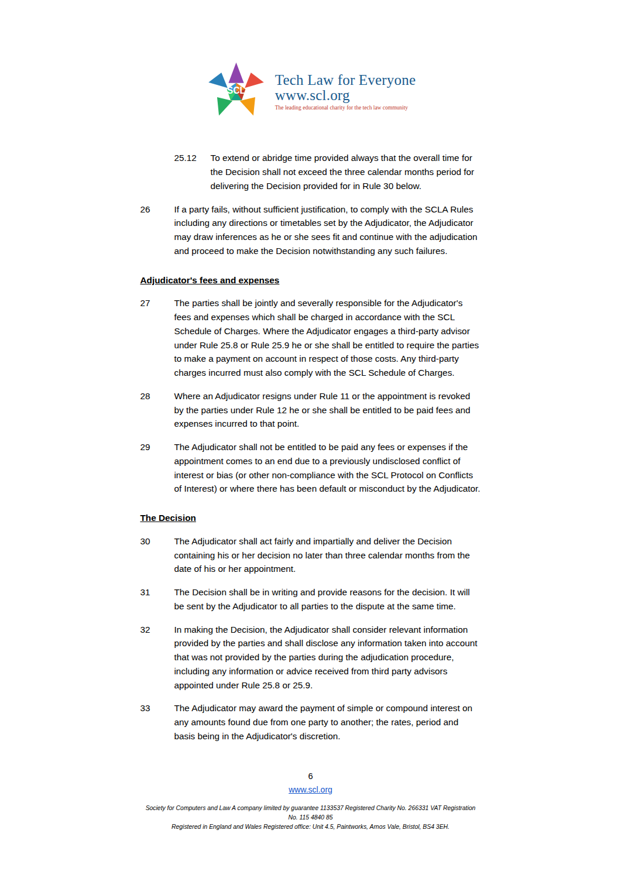SCL
Tech Law for Everyone
www.scl.org
The leading educational charity for the tech law community
25.12
To extend or abridge time provided always that the overall time for the Decision shall not exceed the three calendar months period for delivering the Decision provided for in Rule 30 below.
26
If a party fails, without sufficient justification, to comply with the SCLA Rules including any directions or timetables set by the Adjudicator, the Adjudicator may draw inferences as he or she sees fit and continue with the adjudication and proceed to make the Decision notwithstanding any such failures.
Adjudicator's fees and expenses
27
The parties shall be jointly and severally responsible for the Adjudicator's fees and expenses which shall be charged in accordance with the SCL Schedule of Charges. Where the Adjudicator engages a third-party advisor under Rule 25.8 or Rule 25.9 he or she shall be entitled to require the parties to make a payment on account in respect of those costs. Any third-party charges incurred must also comply with the SCL Schedule of Charges.
28
Where an Adjudicator resigns under Rule 11 or the appointment is revoked by the parties under Rule 12 he or she shall be entitled to be paid fees and expenses incurred to that point.
29
The Adjudicator shall not be entitled to be paid any fees or expenses if the appointment comes to an end due to a previously undisclosed conflict of interest or bias (or other non-compliance with the SCL Protocol on Conflicts of Interest) or where there has been default or misconduct by the Adjudicator.
The Decision
30
The Adjudicator shall act fairly and impartially and deliver the Decision containing his or her decision no later than three calendar months from the date of his or her appointment.
31
The Decision shall be in writing and provide reasons for the decision. It will be sent by the Adjudicator to all parties to the dispute at the same time.
32
In making the Decision, the Adjudicator shall consider relevant information provided by the parties and shall disclose any information taken into account that was not provided by the parties during the adjudication procedure, including any information or advice received from third party advisors appointed under Rule 25.8 or 25.9.
33
The Adjudicator may award the payment of simple or compound interest on any amounts found due from one party to another; the rates, period and basis being in the Adjudicator's discretion.
6
www.scl.org
Society for Computers and Law A company limited by guarantee 1133537 Registered Charity No. 266331 VAT Registration No. 115 4840 85
Registered in England and Wales Registered office: Unit 4.5, Paintworks, Arnos Vale, Bristol, BS4 3EH.